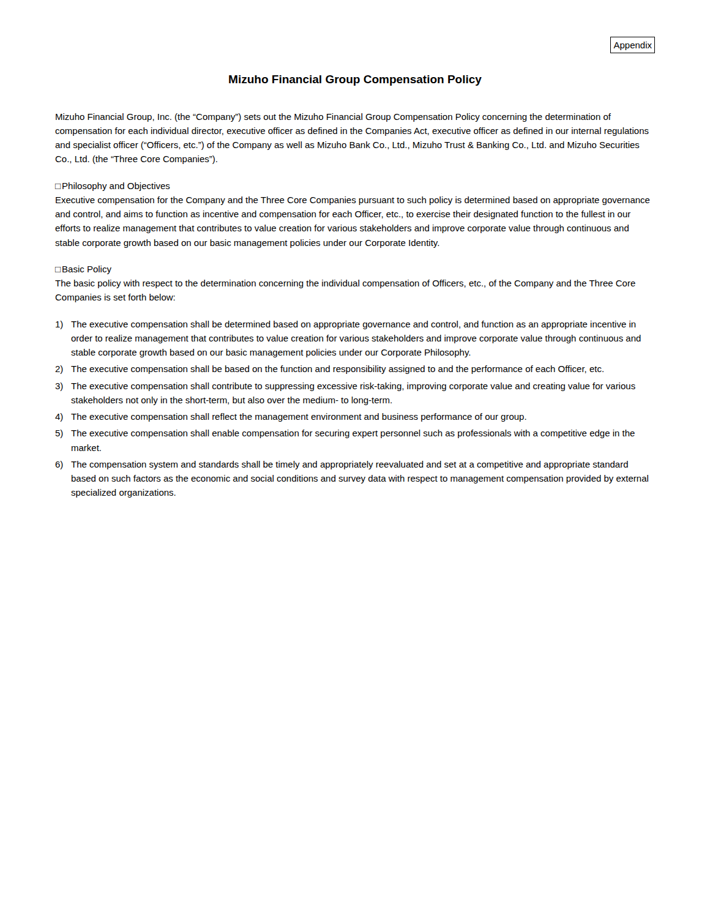Appendix
Mizuho Financial Group Compensation Policy
Mizuho Financial Group, Inc. (the “Company”) sets out the Mizuho Financial Group Compensation Policy concerning the determination of compensation for each individual director, executive officer as defined in the Companies Act, executive officer as defined in our internal regulations and specialist officer (“Officers, etc.”) of the Company as well as Mizuho Bank Co., Ltd., Mizuho Trust & Banking Co., Ltd. and Mizuho Securities Co., Ltd. (the “Three Core Companies”).
Philosophy and Objectives
Executive compensation for the Company and the Three Core Companies pursuant to such policy is determined based on appropriate governance and control, and aims to function as incentive and compensation for each Officer, etc., to exercise their designated function to the fullest in our efforts to realize management that contributes to value creation for various stakeholders and improve corporate value through continuous and stable corporate growth based on our basic management policies under our Corporate Identity.
Basic Policy
The basic policy with respect to the determination concerning the individual compensation of Officers, etc., of the Company and the Three Core Companies is set forth below:
1) The executive compensation shall be determined based on appropriate governance and control, and function as an appropriate incentive in order to realize management that contributes to value creation for various stakeholders and improve corporate value through continuous and stable corporate growth based on our basic management policies under our Corporate Philosophy.
2) The executive compensation shall be based on the function and responsibility assigned to and the performance of each Officer, etc.
3) The executive compensation shall contribute to suppressing excessive risk-taking, improving corporate value and creating value for various stakeholders not only in the short-term, but also over the medium- to long-term.
4) The executive compensation shall reflect the management environment and business performance of our group.
5) The executive compensation shall enable compensation for securing expert personnel such as professionals with a competitive edge in the market.
6) The compensation system and standards shall be timely and appropriately reevaluated and set at a competitive and appropriate standard based on such factors as the economic and social conditions and survey data with respect to management compensation provided by external specialized organizations.